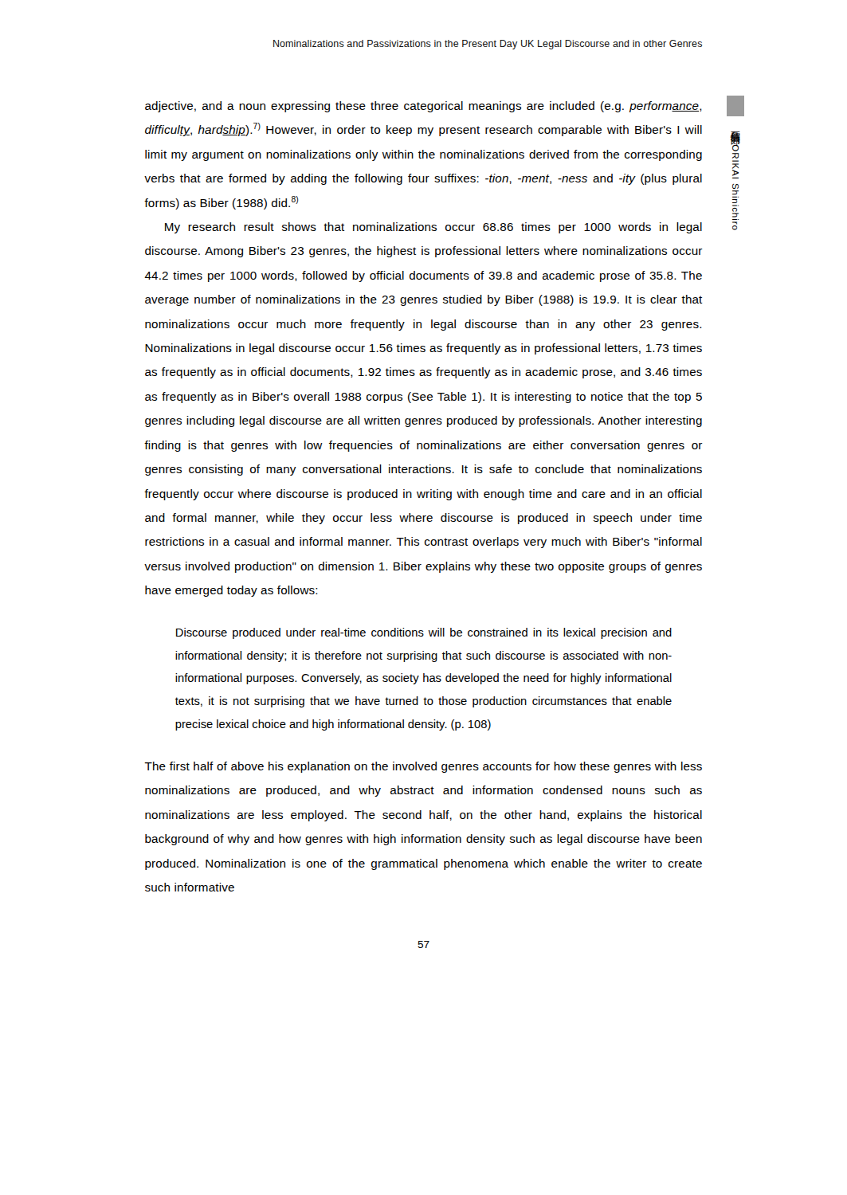Nominalizations and Passivizations in the Present Day UK Legal Discourse and in other Genres
鳥飼慎一郎　TORIKAI Shinichiro
adjective, and a noun expressing these three categorical meanings are included (e.g. performance, difficulty, hardship).7) However, in order to keep my present research comparable with Biber's I will limit my argument on nominalizations only within the nominalizations derived from the corresponding verbs that are formed by adding the following four suffixes: -tion, -ment, -ness and -ity (plus plural forms) as Biber (1988) did.8)
My research result shows that nominalizations occur 68.86 times per 1000 words in legal discourse. Among Biber's 23 genres, the highest is professional letters where nominalizations occur 44.2 times per 1000 words, followed by official documents of 39.8 and academic prose of 35.8. The average number of nominalizations in the 23 genres studied by Biber (1988) is 19.9. It is clear that nominalizations occur much more frequently in legal discourse than in any other 23 genres. Nominalizations in legal discourse occur 1.56 times as frequently as in professional letters, 1.73 times as frequently as in official documents, 1.92 times as frequently as in academic prose, and 3.46 times as frequently as in Biber's overall 1988 corpus (See Table 1). It is interesting to notice that the top 5 genres including legal discourse are all written genres produced by professionals. Another interesting finding is that genres with low frequencies of nominalizations are either conversation genres or genres consisting of many conversational interactions. It is safe to conclude that nominalizations frequently occur where discourse is produced in writing with enough time and care and in an official and formal manner, while they occur less where discourse is produced in speech under time restrictions in a casual and informal manner. This contrast overlaps very much with Biber's "informal versus involved production" on dimension 1. Biber explains why these two opposite groups of genres have emerged today as follows:
Discourse produced under real-time conditions will be constrained in its lexical precision and informational density; it is therefore not surprising that such discourse is associated with non-informational purposes. Conversely, as society has developed the need for highly informational texts, it is not surprising that we have turned to those production circumstances that enable precise lexical choice and high informational density. (p. 108)
The first half of above his explanation on the involved genres accounts for how these genres with less nominalizations are produced, and why abstract and information condensed nouns such as nominalizations are less employed. The second half, on the other hand, explains the historical background of why and how genres with high information density such as legal discourse have been produced. Nominalization is one of the grammatical phenomena which enable the writer to create such informative
57